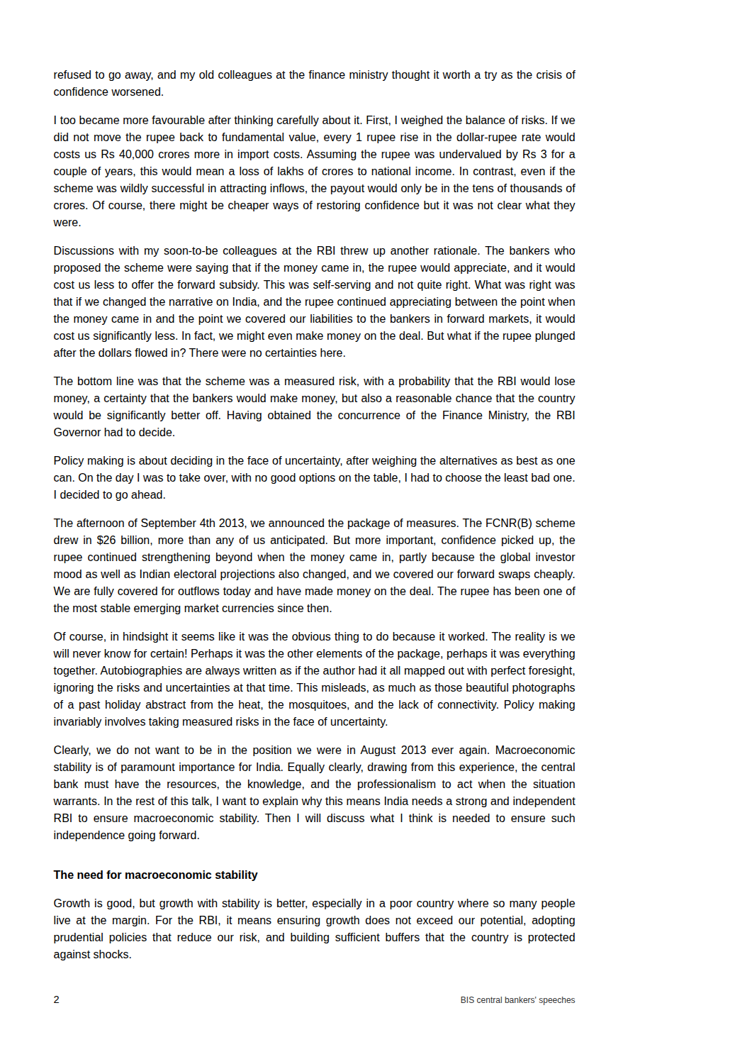refused to go away, and my old colleagues at the finance ministry thought it worth a try as the crisis of confidence worsened.
I too became more favourable after thinking carefully about it. First, I weighed the balance of risks. If we did not move the rupee back to fundamental value, every 1 rupee rise in the dollar-rupee rate would costs us Rs 40,000 crores more in import costs. Assuming the rupee was undervalued by Rs 3 for a couple of years, this would mean a loss of lakhs of crores to national income. In contrast, even if the scheme was wildly successful in attracting inflows, the payout would only be in the tens of thousands of crores. Of course, there might be cheaper ways of restoring confidence but it was not clear what they were.
Discussions with my soon-to-be colleagues at the RBI threw up another rationale. The bankers who proposed the scheme were saying that if the money came in, the rupee would appreciate, and it would cost us less to offer the forward subsidy. This was self-serving and not quite right. What was right was that if we changed the narrative on India, and the rupee continued appreciating between the point when the money came in and the point we covered our liabilities to the bankers in forward markets, it would cost us significantly less. In fact, we might even make money on the deal. But what if the rupee plunged after the dollars flowed in? There were no certainties here.
The bottom line was that the scheme was a measured risk, with a probability that the RBI would lose money, a certainty that the bankers would make money, but also a reasonable chance that the country would be significantly better off. Having obtained the concurrence of the Finance Ministry, the RBI Governor had to decide.
Policy making is about deciding in the face of uncertainty, after weighing the alternatives as best as one can. On the day I was to take over, with no good options on the table, I had to choose the least bad one. I decided to go ahead.
The afternoon of September 4th 2013, we announced the package of measures. The FCNR(B) scheme drew in $26 billion, more than any of us anticipated. But more important, confidence picked up, the rupee continued strengthening beyond when the money came in, partly because the global investor mood as well as Indian electoral projections also changed, and we covered our forward swaps cheaply. We are fully covered for outflows today and have made money on the deal. The rupee has been one of the most stable emerging market currencies since then.
Of course, in hindsight it seems like it was the obvious thing to do because it worked. The reality is we will never know for certain! Perhaps it was the other elements of the package, perhaps it was everything together. Autobiographies are always written as if the author had it all mapped out with perfect foresight, ignoring the risks and uncertainties at that time. This misleads, as much as those beautiful photographs of a past holiday abstract from the heat, the mosquitoes, and the lack of connectivity. Policy making invariably involves taking measured risks in the face of uncertainty.
Clearly, we do not want to be in the position we were in August 2013 ever again. Macroeconomic stability is of paramount importance for India. Equally clearly, drawing from this experience, the central bank must have the resources, the knowledge, and the professionalism to act when the situation warrants. In the rest of this talk, I want to explain why this means India needs a strong and independent RBI to ensure macroeconomic stability. Then I will discuss what I think is needed to ensure such independence going forward.
The need for macroeconomic stability
Growth is good, but growth with stability is better, especially in a poor country where so many people live at the margin. For the RBI, it means ensuring growth does not exceed our potential, adopting prudential policies that reduce our risk, and building sufficient buffers that the country is protected against shocks.
2 BIS central bankers' speeches